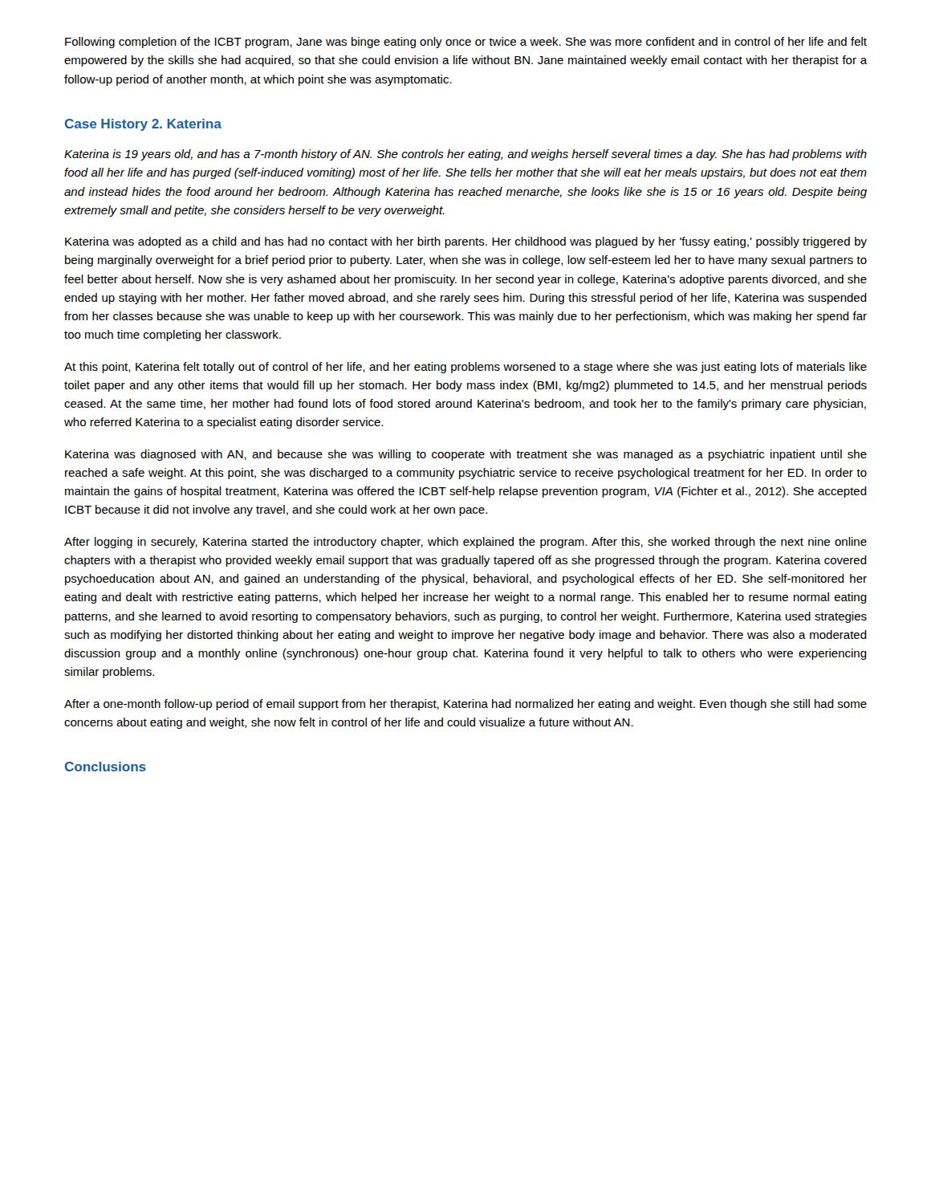Following completion of the ICBT program, Jane was binge eating only once or twice a week. She was more confident and in control of her life and felt empowered by the skills she had acquired, so that she could envision a life without BN. Jane maintained weekly email contact with her therapist for a follow-up period of another month, at which point she was asymptomatic.
Case History 2. Katerina
Katerina is 19 years old, and has a 7-month history of AN. She controls her eating, and weighs herself several times a day. She has had problems with food all her life and has purged (self-induced vomiting) most of her life. She tells her mother that she will eat her meals upstairs, but does not eat them and instead hides the food around her bedroom. Although Katerina has reached menarche, she looks like she is 15 or 16 years old. Despite being extremely small and petite, she considers herself to be very overweight.
Katerina was adopted as a child and has had no contact with her birth parents. Her childhood was plagued by her 'fussy eating,' possibly triggered by being marginally overweight for a brief period prior to puberty. Later, when she was in college, low self-esteem led her to have many sexual partners to feel better about herself. Now she is very ashamed about her promiscuity. In her second year in college, Katerina's adoptive parents divorced, and she ended up staying with her mother. Her father moved abroad, and she rarely sees him. During this stressful period of her life, Katerina was suspended from her classes because she was unable to keep up with her coursework. This was mainly due to her perfectionism, which was making her spend far too much time completing her classwork.
At this point, Katerina felt totally out of control of her life, and her eating problems worsened to a stage where she was just eating lots of materials like toilet paper and any other items that would fill up her stomach. Her body mass index (BMI, kg/mg2) plummeted to 14.5, and her menstrual periods ceased. At the same time, her mother had found lots of food stored around Katerina's bedroom, and took her to the family's primary care physician, who referred Katerina to a specialist eating disorder service.
Katerina was diagnosed with AN, and because she was willing to cooperate with treatment she was managed as a psychiatric inpatient until she reached a safe weight. At this point, she was discharged to a community psychiatric service to receive psychological treatment for her ED. In order to maintain the gains of hospital treatment, Katerina was offered the ICBT self-help relapse prevention program, VIA (Fichter et al., 2012). She accepted ICBT because it did not involve any travel, and she could work at her own pace.
After logging in securely, Katerina started the introductory chapter, which explained the program. After this, she worked through the next nine online chapters with a therapist who provided weekly email support that was gradually tapered off as she progressed through the program. Katerina covered psychoeducation about AN, and gained an understanding of the physical, behavioral, and psychological effects of her ED. She self-monitored her eating and dealt with restrictive eating patterns, which helped her increase her weight to a normal range. This enabled her to resume normal eating patterns, and she learned to avoid resorting to compensatory behaviors, such as purging, to control her weight. Furthermore, Katerina used strategies such as modifying her distorted thinking about her eating and weight to improve her negative body image and behavior. There was also a moderated discussion group and a monthly online (synchronous) one-hour group chat. Katerina found it very helpful to talk to others who were experiencing similar problems.
After a one-month follow-up period of email support from her therapist, Katerina had normalized her eating and weight. Even though she still had some concerns about eating and weight, she now felt in control of her life and could visualize a future without AN.
Conclusions